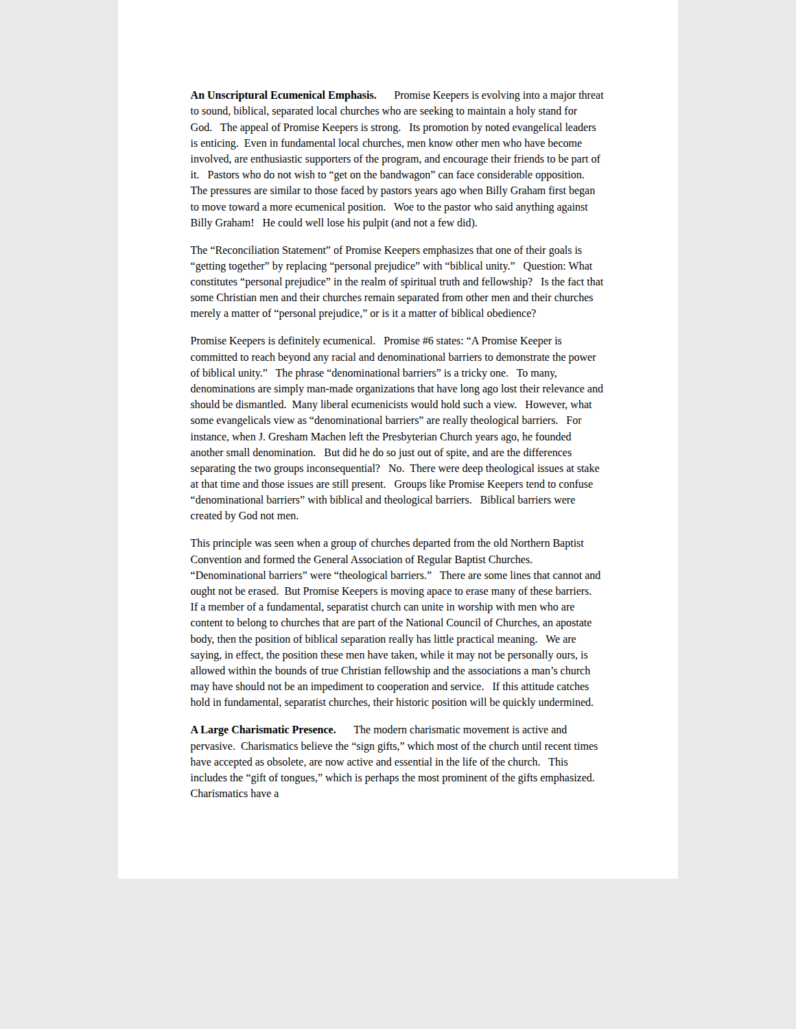An Unscriptural Ecumenical Emphasis.
Promise Keepers is evolving into a major threat to sound, biblical, separated local churches who are seeking to maintain a holy stand for God. The appeal of Promise Keepers is strong. Its promotion by noted evangelical leaders is enticing. Even in fundamental local churches, men know other men who have become involved, are enthusiastic supporters of the program, and encourage their friends to be part of it. Pastors who do not wish to “get on the bandwagon” can face considerable opposition. The pressures are similar to those faced by pastors years ago when Billy Graham first began to move toward a more ecumenical position. Woe to the pastor who said anything against Billy Graham! He could well lose his pulpit (and not a few did).
The “Reconciliation Statement” of Promise Keepers emphasizes that one of their goals is “getting together” by replacing “personal prejudice” with “biblical unity.” Question: What constitutes “personal prejudice” in the realm of spiritual truth and fellowship? Is the fact that some Christian men and their churches remain separated from other men and their churches merely a matter of “personal prejudice,” or is it a matter of biblical obedience?
Promise Keepers is definitely ecumenical. Promise #6 states: “A Promise Keeper is committed to reach beyond any racial and denominational barriers to demonstrate the power of biblical unity.” The phrase “denominational barriers” is a tricky one. To many, denominations are simply man-made organizations that have long ago lost their relevance and should be dismantled. Many liberal ecumenicists would hold such a view. However, what some evangelicals view as “denominational barriers” are really theological barriers. For instance, when J. Gresham Machen left the Presbyterian Church years ago, he founded another small denomination. But did he do so just out of spite, and are the differences separating the two groups inconsequential? No. There were deep theological issues at stake at that time and those issues are still present. Groups like Promise Keepers tend to confuse “denominational barriers” with biblical and theological barriers. Biblical barriers were created by God not men.
This principle was seen when a group of churches departed from the old Northern Baptist Convention and formed the General Association of Regular Baptist Churches. “Denominational barriers” were “theological barriers.” There are some lines that cannot and ought not be erased. But Promise Keepers is moving apace to erase many of these barriers. If a member of a fundamental, separatist church can unite in worship with men who are content to belong to churches that are part of the National Council of Churches, an apostate body, then the position of biblical separation really has little practical meaning. We are saying, in effect, the position these men have taken, while it may not be personally ours, is allowed within the bounds of true Christian fellowship and the associations a man’s church may have should not be an impediment to cooperation and service. If this attitude catches hold in fundamental, separatist churches, their historic position will be quickly undermined.
A Large Charismatic Presence.
The modern charismatic movement is active and pervasive. Charismatics believe the “sign gifts,” which most of the church until recent times have accepted as obsolete, are now active and essential in the life of the church. This includes the “gift of tongues,” which is perhaps the most prominent of the gifts emphasized. Charismatics have a